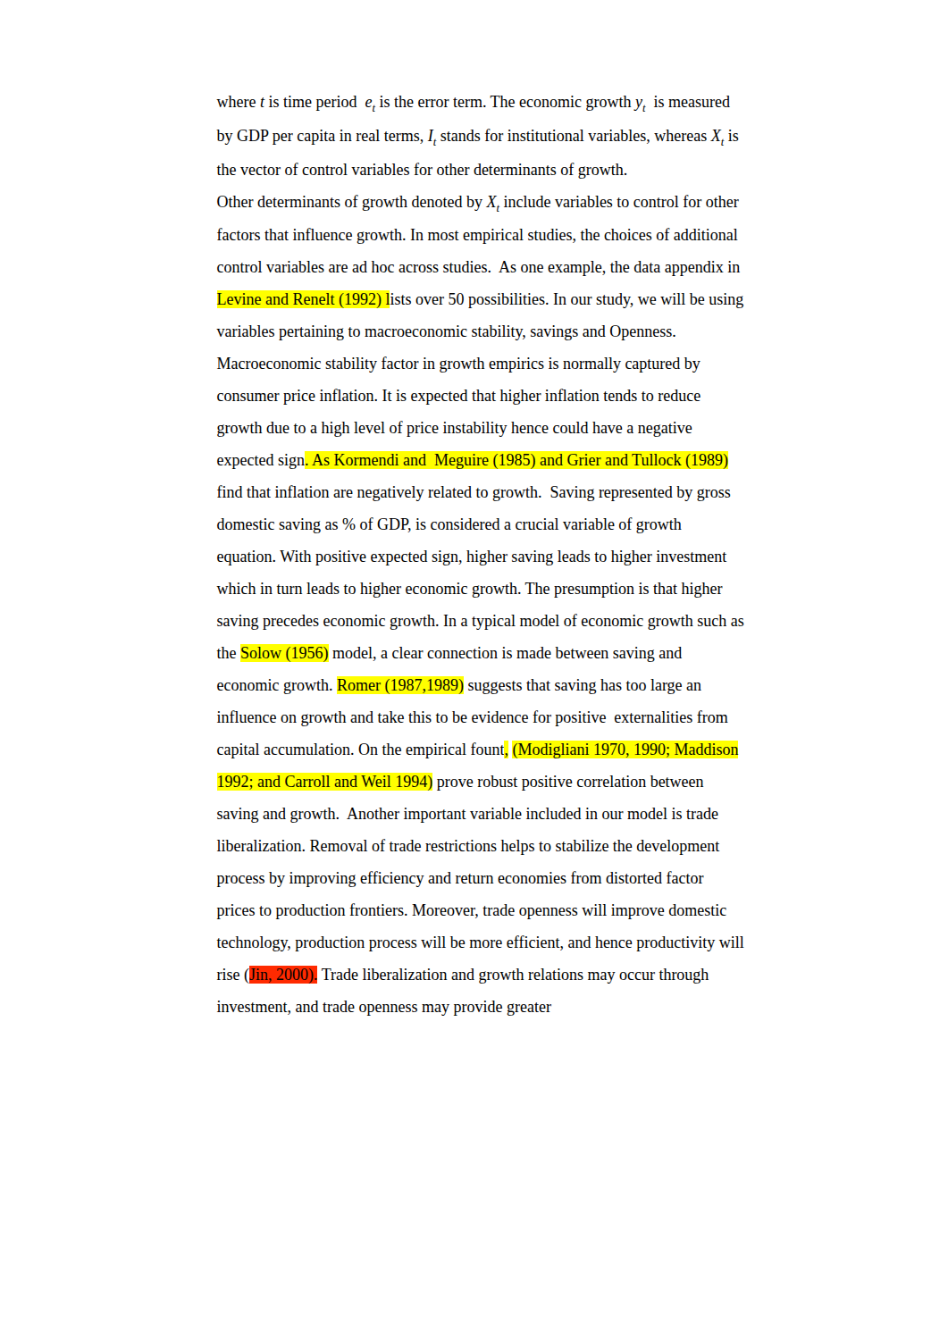where t is time period et is the error term. The economic growth yt is measured by GDP per capita in real terms, It stands for institutional variables, whereas Xt is the vector of control variables for other determinants of growth.
Other determinants of growth denoted by Xt include variables to control for other factors that influence growth. In most empirical studies, the choices of additional control variables are ad hoc across studies. As one example, the data appendix in Levine and Renelt (1992) lists over 50 possibilities. In our study, we will be using variables pertaining to macroeconomic stability, savings and Openness. Macroeconomic stability factor in growth empirics is normally captured by consumer price inflation. It is expected that higher inflation tends to reduce growth due to a high level of price instability hence could have a negative expected sign. As Kormendi and Meguire (1985) and Grier and Tullock (1989) find that inflation are negatively related to growth. Saving represented by gross domestic saving as % of GDP, is considered a crucial variable of growth equation. With positive expected sign, higher saving leads to higher investment which in turn leads to higher economic growth. The presumption is that higher saving precedes economic growth. In a typical model of economic growth such as the Solow (1956) model, a clear connection is made between saving and economic growth. Romer (1987,1989) suggests that saving has too large an influence on growth and take this to be evidence for positive externalities from capital accumulation. On the empirical fount, (Modigliani 1970, 1990; Maddison 1992; and Carroll and Weil 1994) prove robust positive correlation between saving and growth. Another important variable included in our model is trade liberalization. Removal of trade restrictions helps to stabilize the development process by improving efficiency and return economies from distorted factor prices to production frontiers. Moreover, trade openness will improve domestic technology, production process will be more efficient, and hence productivity will rise (Jin, 2000). Trade liberalization and growth relations may occur through investment, and trade openness may provide greater